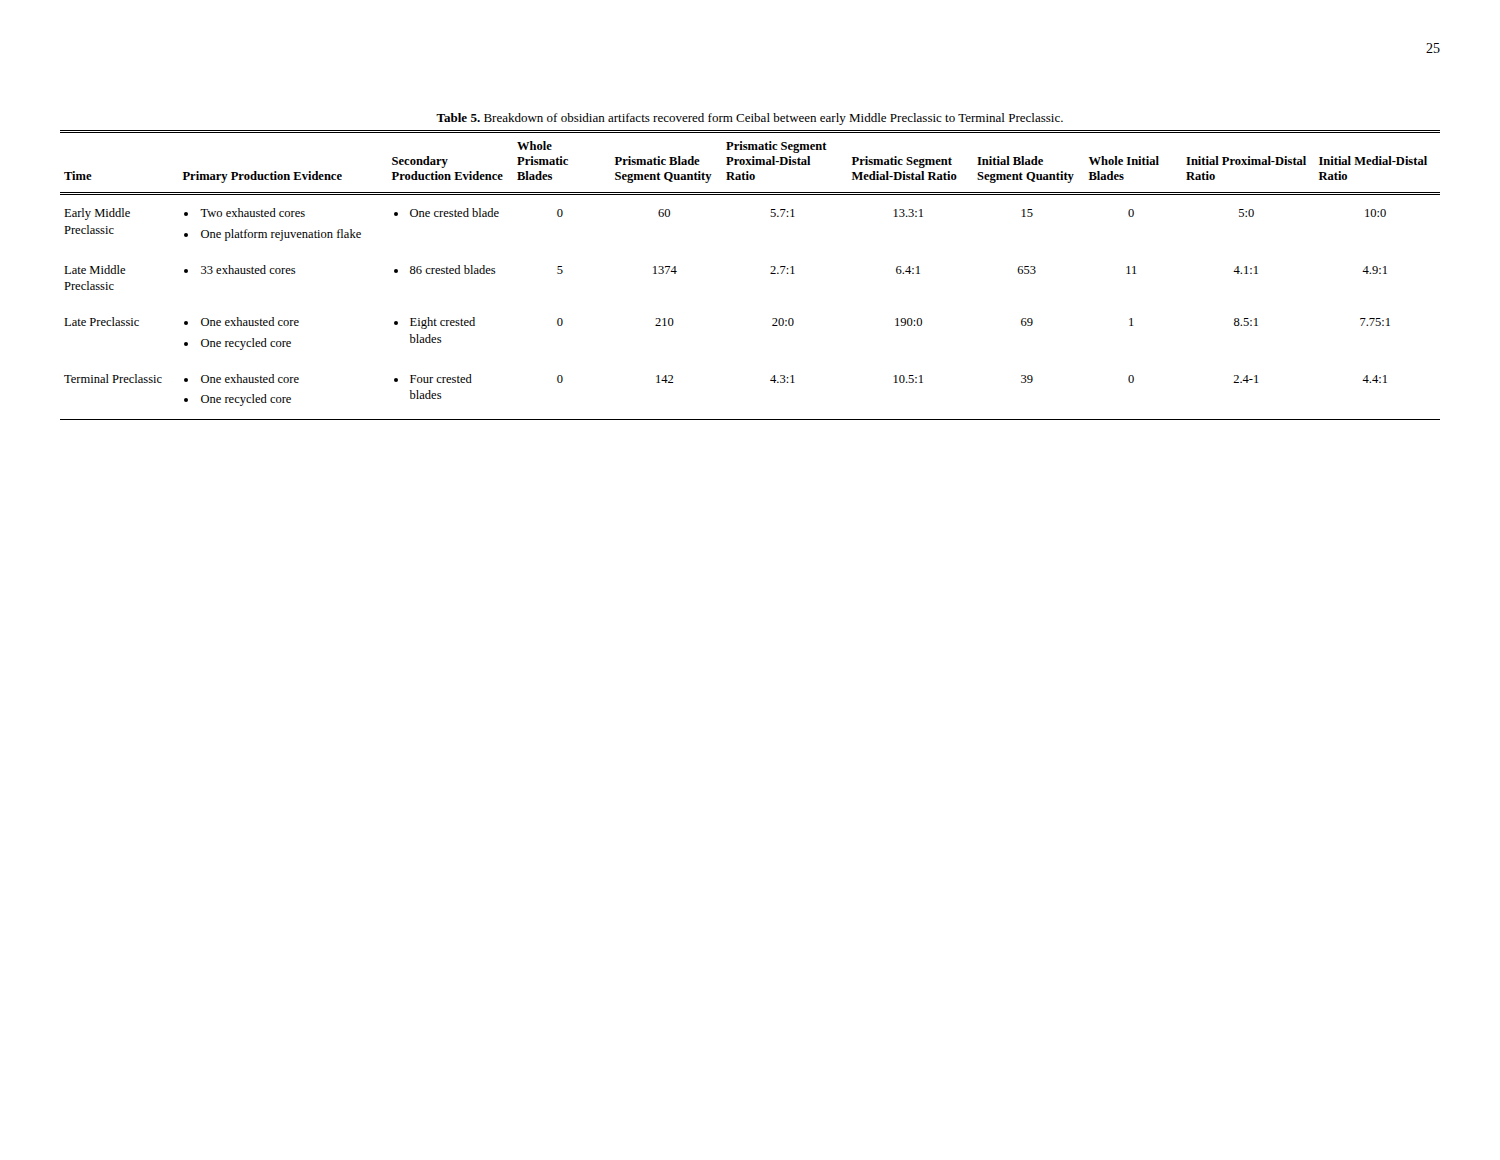25
Table 5. Breakdown of obsidian artifacts recovered form Ceibal between early Middle Preclassic to Terminal Preclassic.
| Time | Primary Production Evidence | Secondary Production Evidence | Whole Prismatic Blades | Prismatic Blade Segment Quantity | Prismatic Segment Proximal-Distal Ratio | Prismatic Segment Medial-Distal Ratio | Initial Blade Segment Quantity | Whole Initial Blades | Initial Proximal-Distal Ratio | Initial Medial-Distal Ratio |
| --- | --- | --- | --- | --- | --- | --- | --- | --- | --- | --- |
| Early Middle Preclassic | Two exhausted cores One platform rejuvenation flake | One crested blade | 0 | 60 | 5.7:1 | 13.3:1 | 15 | 0 | 5:0 | 10:0 |
| Late Middle Preclassic | 33 exhausted cores | 86 crested blades | 5 | 1374 | 2.7:1 | 6.4:1 | 653 | 11 | 4.1:1 | 4.9:1 |
| Late Preclassic | One exhausted core One recycled core | Eight crested blades | 0 | 210 | 20:0 | 190:0 | 69 | 1 | 8.5:1 | 7.75:1 |
| Terminal Preclassic | One exhausted core One recycled core | Four crested blades | 0 | 142 | 4.3:1 | 10.5:1 | 39 | 0 | 2.4-1 | 4.4:1 |